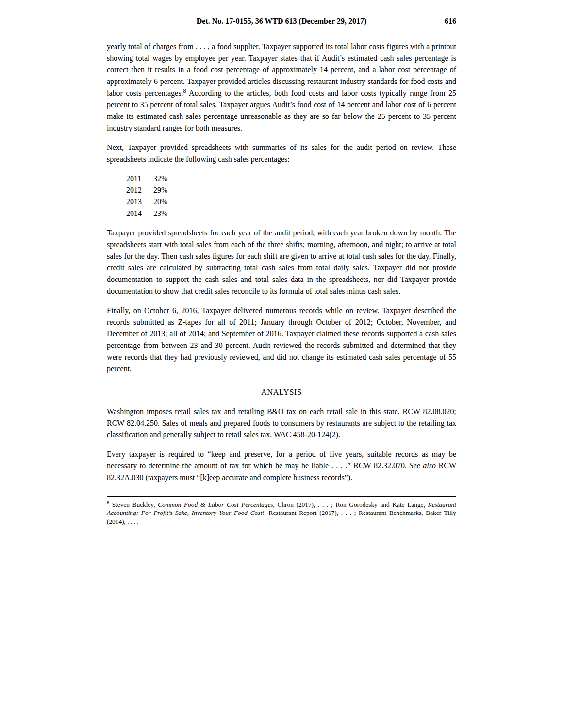Det. No. 17-0155, 36 WTD 613 (December 29, 2017) 616
yearly total of charges from . . . , a food supplier. Taxpayer supported its total labor costs figures with a printout showing total wages by employee per year. Taxpayer states that if Audit’s estimated cash sales percentage is correct then it results in a food cost percentage of approximately 14 percent, and a labor cost percentage of approximately 6 percent. Taxpayer provided articles discussing restaurant industry standards for food costs and labor costs percentages.8 According to the articles, both food costs and labor costs typically range from 25 percent to 35 percent of total sales. Taxpayer argues Audit’s food cost of 14 percent and labor cost of 6 percent make its estimated cash sales percentage unreasonable as they are so far below the 25 percent to 35 percent industry standard ranges for both measures.
Next, Taxpayer provided spreadsheets with summaries of its sales for the audit period on review. These spreadsheets indicate the following cash sales percentages:
| 2011 | 32% |
| 2012 | 29% |
| 2013 | 20% |
| 2014 | 23% |
Taxpayer provided spreadsheets for each year of the audit period, with each year broken down by month. The spreadsheets start with total sales from each of the three shifts; morning, afternoon, and night; to arrive at total sales for the day. Then cash sales figures for each shift are given to arrive at total cash sales for the day. Finally, credit sales are calculated by subtracting total cash sales from total daily sales. Taxpayer did not provide documentation to support the cash sales and total sales data in the spreadsheets, nor did Taxpayer provide documentation to show that credit sales reconcile to its formula of total sales minus cash sales.
Finally, on October 6, 2016, Taxpayer delivered numerous records while on review. Taxpayer described the records submitted as Z-tapes for all of 2011; January through October of 2012; October, November, and December of 2013; all of 2014; and September of 2016. Taxpayer claimed these records supported a cash sales percentage from between 23 and 30 percent. Audit reviewed the records submitted and determined that they were records that they had previously reviewed, and did not change its estimated cash sales percentage of 55 percent.
ANALYSIS
Washington imposes retail sales tax and retailing B&O tax on each retail sale in this state. RCW 82.08.020; RCW 82.04.250. Sales of meals and prepared foods to consumers by restaurants are subject to the retailing tax classification and generally subject to retail sales tax. WAC 458-20-124(2).
Every taxpayer is required to “keep and preserve, for a period of five years, suitable records as may be necessary to determine the amount of tax for which he may be liable . . . .” RCW 82.32.070. See also RCW 82.32A.030 (taxpayers must “[k]eep accurate and complete business records”).
8 Steven Buckley, Common Food & Labor Cost Percentages, Chron (2017), . . . ; Ron Gorodesky and Kate Lange, Restaurant Accounting: For Profit’s Sake, Inventory Your Food Cost!, Restaurant Report (2017), . . . ; Restaurant Benchmarks, Baker Tilly (2014), . . . .